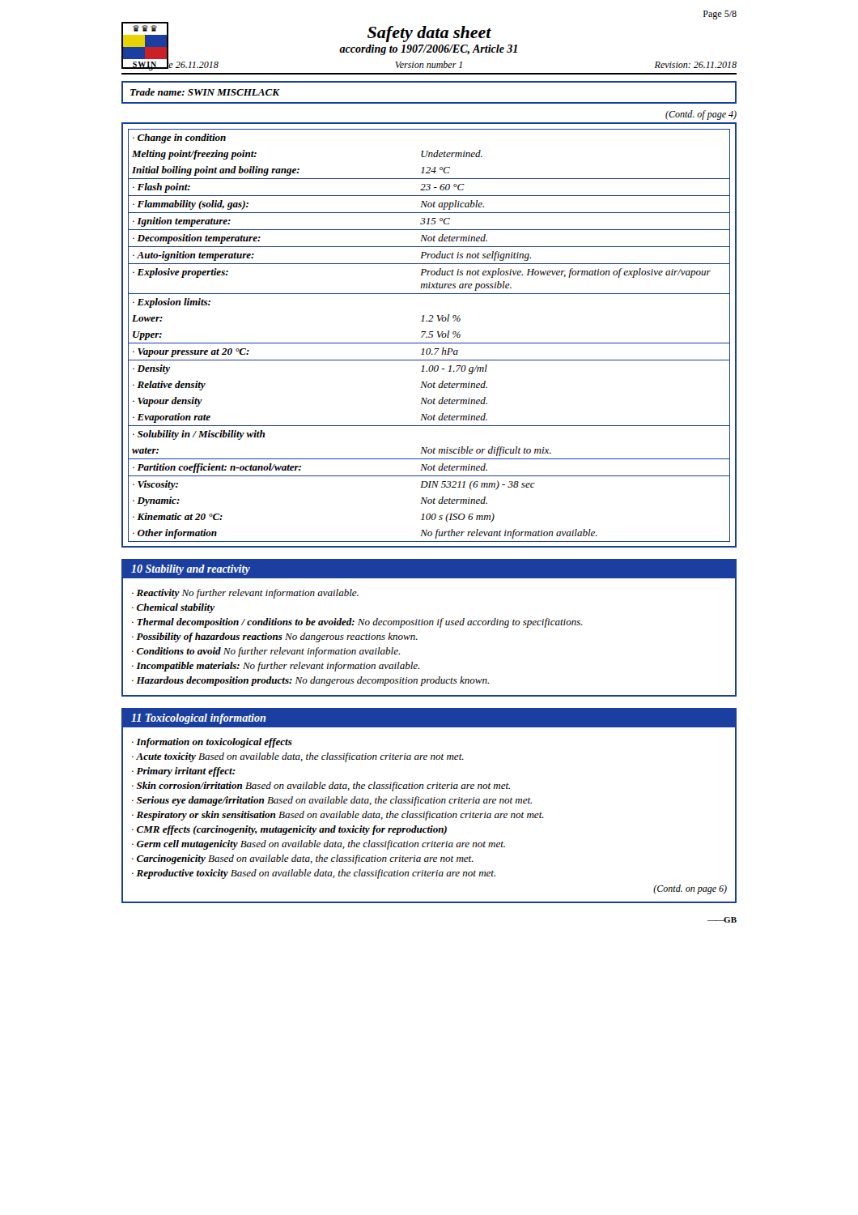Page 5/8
♛♛♛
SWIN
Safety data sheet
according to 1907/2006/EC, Article 31
Printing date 26.11.2018
Version number 1
Revision: 26.11.2018
Trade name: SWIN MISCHLACK
(Contd. of page 4)
| · Change in condition | |
| Melting point/freezing point: | Undetermined. |
| Initial boiling point and boiling range: | 124 °C |
| · Flash point: | 23 - 60 °C |
| · Flammability (solid, gas): | Not applicable. |
| · Ignition temperature: | 315 °C |
| · Decomposition temperature: | Not determined. |
| · Auto-ignition temperature: | Product is not selfigniting. |
| · Explosive properties: | Product is not explosive. However, formation of explosive air/vapour mixtures are possible. |
| · Explosion limits: | |
| Lower: | 1.2 Vol % |
| Upper: | 7.5 Vol % |
| · Vapour pressure at 20 °C: | 10.7 hPa |
| · Density | 1.00 - 1.70 g/ml |
| · Relative density | Not determined. |
| · Vapour density | Not determined. |
| · Evaporation rate | Not determined. |
| · Solubility in / Miscibility with | |
| water: | Not miscible or difficult to mix. |
| · Partition coefficient: n-octanol/water: | Not determined. |
| · Viscosity: | DIN 53211 (6 mm) - 38 sec |
| · Dynamic: | Not determined. |
| · Kinematic at 20 °C: | 100 s (ISO 6 mm) |
| · Other information | No further relevant information available. |
10 Stability and reactivity
· Reactivity No further relevant information available.
· Chemical stability
· Thermal decomposition / conditions to be avoided: No decomposition if used according to specifications.
· Possibility of hazardous reactions No dangerous reactions known.
· Conditions to avoid No further relevant information available.
· Incompatible materials: No further relevant information available.
· Hazardous decomposition products: No dangerous decomposition products known.
11 Toxicological information
· Information on toxicological effects
· Acute toxicity Based on available data, the classification criteria are not met.
· Primary irritant effect:
· Skin corrosion/irritation Based on available data, the classification criteria are not met.
· Serious eye damage/irritation Based on available data, the classification criteria are not met.
· Respiratory or skin sensitisation Based on available data, the classification criteria are not met.
· CMR effects (carcinogenity, mutagenicity and toxicity for reproduction)
· Germ cell mutagenicity Based on available data, the classification criteria are not met.
· Carcinogenicity Based on available data, the classification criteria are not met.
· Reproductive toxicity Based on available data, the classification criteria are not met.
(Contd. on page 6)
GB